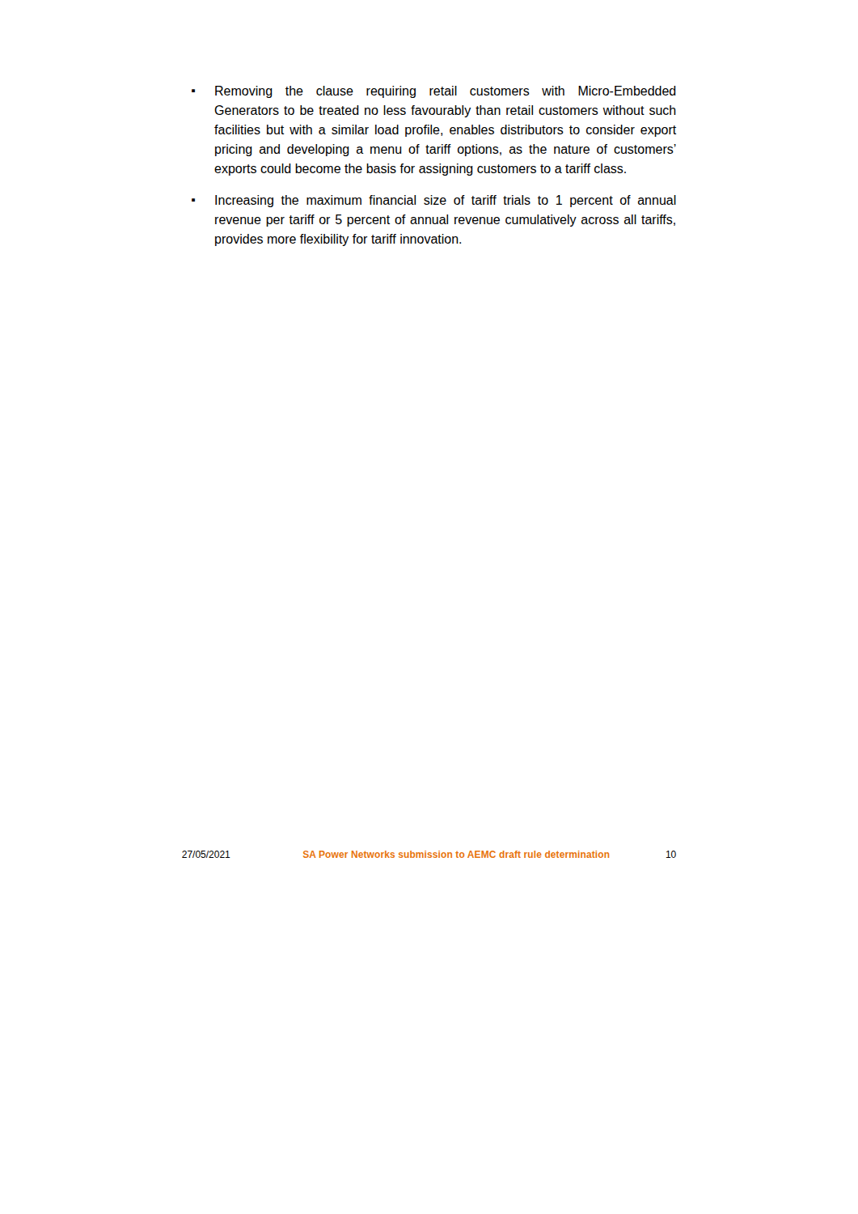Removing the clause requiring retail customers with Micro-Embedded Generators to be treated no less favourably than retail customers without such facilities but with a similar load profile, enables distributors to consider export pricing and developing a menu of tariff options, as the nature of customers’ exports could become the basis for assigning customers to a tariff class.
Increasing the maximum financial size of tariff trials to 1 percent of annual revenue per tariff or 5 percent of annual revenue cumulatively across all tariffs, provides more flexibility for tariff innovation.
27/05/2021
SA Power Networks submission to AEMC draft rule determination
10